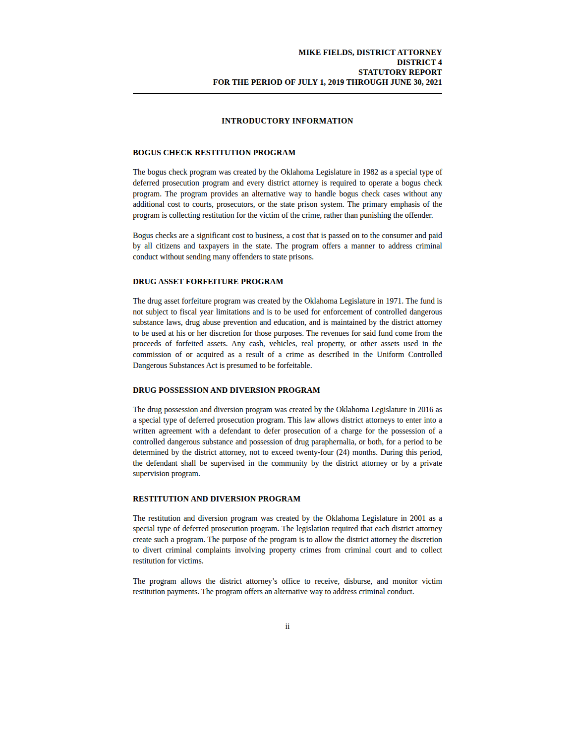MIKE FIELDS, DISTRICT ATTORNEY DISTRICT 4 STATUTORY REPORT FOR THE PERIOD OF JULY 1, 2019 THROUGH JUNE 30, 2021
INTRODUCTORY INFORMATION
BOGUS CHECK RESTITUTION PROGRAM
The bogus check program was created by the Oklahoma Legislature in 1982 as a special type of deferred prosecution program and every district attorney is required to operate a bogus check program. The program provides an alternative way to handle bogus check cases without any additional cost to courts, prosecutors, or the state prison system. The primary emphasis of the program is collecting restitution for the victim of the crime, rather than punishing the offender.
Bogus checks are a significant cost to business, a cost that is passed on to the consumer and paid by all citizens and taxpayers in the state. The program offers a manner to address criminal conduct without sending many offenders to state prisons.
DRUG ASSET FORFEITURE PROGRAM
The drug asset forfeiture program was created by the Oklahoma Legislature in 1971. The fund is not subject to fiscal year limitations and is to be used for enforcement of controlled dangerous substance laws, drug abuse prevention and education, and is maintained by the district attorney to be used at his or her discretion for those purposes. The revenues for said fund come from the proceeds of forfeited assets. Any cash, vehicles, real property, or other assets used in the commission of or acquired as a result of a crime as described in the Uniform Controlled Dangerous Substances Act is presumed to be forfeitable.
DRUG POSSESSION AND DIVERSION PROGRAM
The drug possession and diversion program was created by the Oklahoma Legislature in 2016 as a special type of deferred prosecution program. This law allows district attorneys to enter into a written agreement with a defendant to defer prosecution of a charge for the possession of a controlled dangerous substance and possession of drug paraphernalia, or both, for a period to be determined by the district attorney, not to exceed twenty-four (24) months. During this period, the defendant shall be supervised in the community by the district attorney or by a private supervision program.
RESTITUTION AND DIVERSION PROGRAM
The restitution and diversion program was created by the Oklahoma Legislature in 2001 as a special type of deferred prosecution program. The legislation required that each district attorney create such a program. The purpose of the program is to allow the district attorney the discretion to divert criminal complaints involving property crimes from criminal court and to collect restitution for victims.
The program allows the district attorney’s office to receive, disburse, and monitor victim restitution payments. The program offers an alternative way to address criminal conduct.
ii